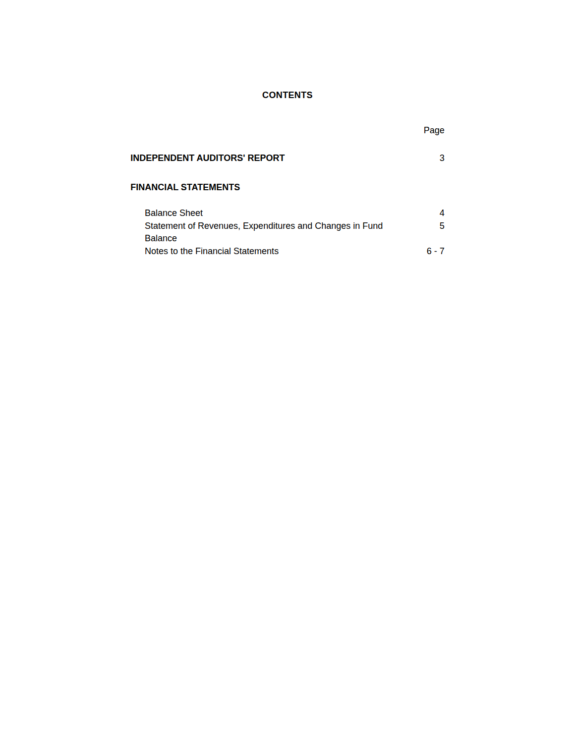CONTENTS
| | Page |
| INDEPENDENT AUDITORS' REPORT | 3 |
| FINANCIAL STATEMENTS | |
| Balance Sheet | 4 |
| Statement of Revenues, Expenditures and Changes in Fund Balance | 5 |
| Notes to the Financial Statements | 6 - 7 |